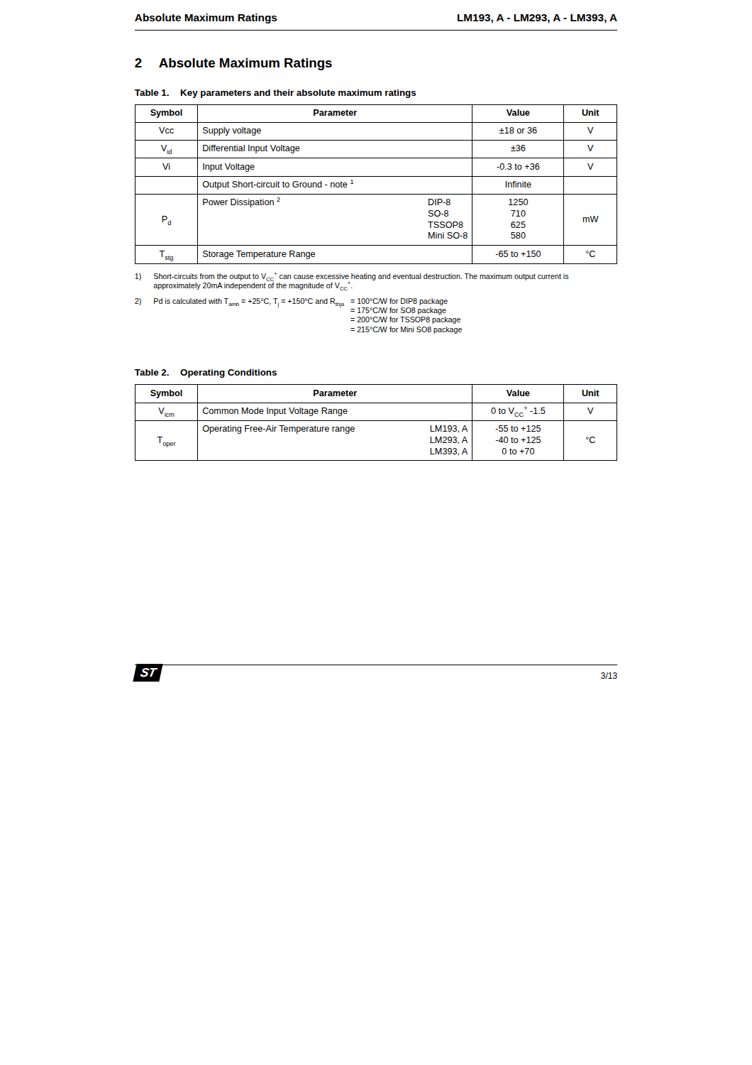Absolute Maximum Ratings
LM193, A - LM293, A - LM393, A
2 Absolute Maximum Ratings
Table 1. Key parameters and their absolute maximum ratings
| Symbol | Parameter | Value | Unit |
| --- | --- | --- | --- |
| Vcc | Supply voltage | ±18 or 36 | V |
| V id | Differential Input Voltage | ±36 | V |
| Vi | Input Voltage | -0.3 to +36 | V |
| | Output Short-circuit to Ground - note 1 | Infinite | |
| P d | Power Dissipation 2 DIP-8 SO-8 TSSOP8 Mini SO-8 | 1250 710 625 580 | mW |
| T stg | Storage Temperature Range | -65 to +150 | °C |
Short-circuits from the output to VCC+ can cause excessive heating and eventual destruction. The maximum output current is approximately 20mA independent of the magnitude of VCC+.
Pd is calculated with Tamb = +25°C, Tj = +150°C and Rthja = 100°C/W for DIP8 package= 175°C/W for SO8 package= 200°C/W for TSSOP8 package= 215°C/W for Mini SO8 package
Table 2. Operating Conditions
| Symbol | Parameter | Value | Unit |
| --- | --- | --- | --- |
| V icm | Common Mode Input Voltage Range | 0 to V CC + -1.5 | V |
| T oper | Operating Free-Air Temperature range LM193, A LM293, A LM393, A | -55 to +125 -40 to +125 0 to +70 | °C |
ST
3/13